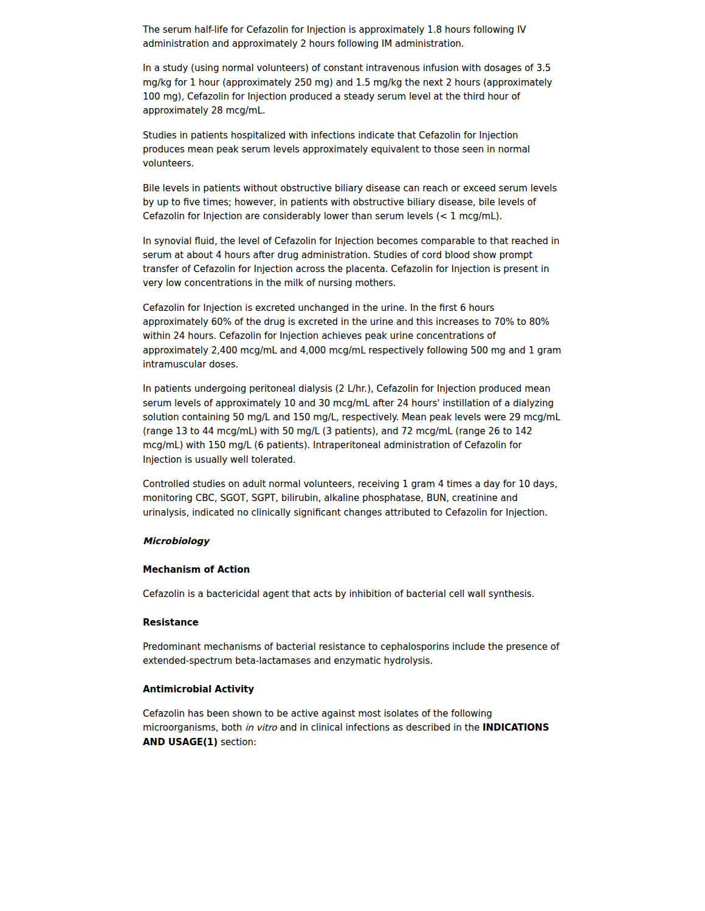The serum half-life for Cefazolin for Injection is approximately 1.8 hours following IV administration and approximately 2 hours following IM administration.
In a study (using normal volunteers) of constant intravenous infusion with dosages of 3.5 mg/kg for 1 hour (approximately 250 mg) and 1.5 mg/kg the next 2 hours (approximately 100 mg), Cefazolin for Injection produced a steady serum level at the third hour of approximately 28 mcg/mL.
Studies in patients hospitalized with infections indicate that Cefazolin for Injection produces mean peak serum levels approximately equivalent to those seen in normal volunteers.
Bile levels in patients without obstructive biliary disease can reach or exceed serum levels by up to five times; however, in patients with obstructive biliary disease, bile levels of Cefazolin for Injection are considerably lower than serum levels (< 1 mcg/mL).
In synovial fluid, the level of Cefazolin for Injection becomes comparable to that reached in serum at about 4 hours after drug administration. Studies of cord blood show prompt transfer of Cefazolin for Injection across the placenta. Cefazolin for Injection is present in very low concentrations in the milk of nursing mothers.
Cefazolin for Injection is excreted unchanged in the urine. In the first 6 hours approximately 60% of the drug is excreted in the urine and this increases to 70% to 80% within 24 hours. Cefazolin for Injection achieves peak urine concentrations of approximately 2,400 mcg/mL and 4,000 mcg/mL respectively following 500 mg and 1 gram intramuscular doses.
In patients undergoing peritoneal dialysis (2 L/hr.), Cefazolin for Injection produced mean serum levels of approximately 10 and 30 mcg/mL after 24 hours' instillation of a dialyzing solution containing 50 mg/L and 150 mg/L, respectively. Mean peak levels were 29 mcg/mL (range 13 to 44 mcg/mL) with 50 mg/L (3 patients), and 72 mcg/mL (range 26 to 142 mcg/mL) with 150 mg/L (6 patients). Intraperitoneal administration of Cefazolin for Injection is usually well tolerated.
Controlled studies on adult normal volunteers, receiving 1 gram 4 times a day for 10 days, monitoring CBC, SGOT, SGPT, bilirubin, alkaline phosphatase, BUN, creatinine and urinalysis, indicated no clinically significant changes attributed to Cefazolin for Injection.
Microbiology
Mechanism of Action
Cefazolin is a bactericidal agent that acts by inhibition of bacterial cell wall synthesis.
Resistance
Predominant mechanisms of bacterial resistance to cephalosporins include the presence of extended-spectrum beta-lactamases and enzymatic hydrolysis.
Antimicrobial Activity
Cefazolin has been shown to be active against most isolates of the following microorganisms, both in vitro and in clinical infections as described in the INDICATIONS AND USAGE(1) section: